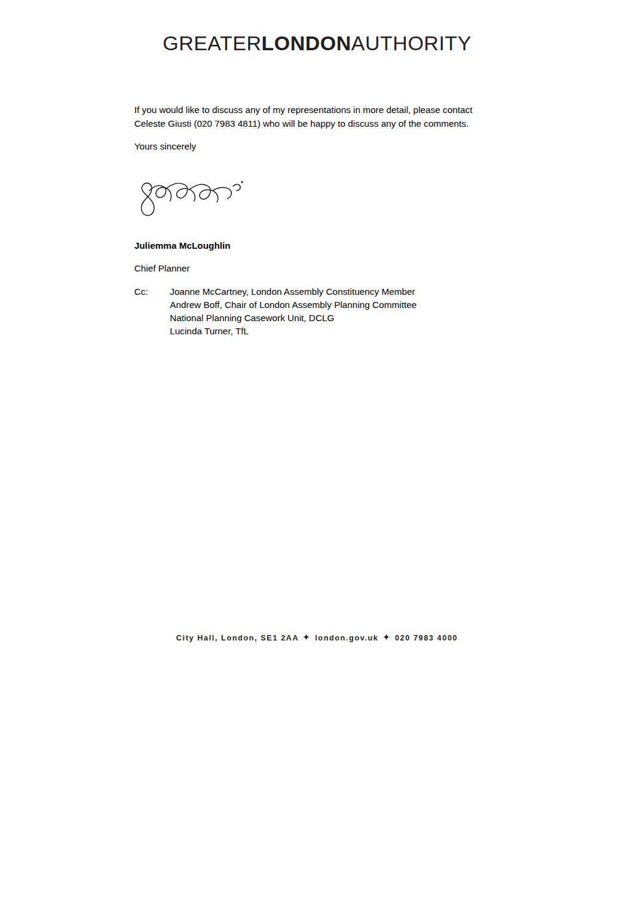GREATER LONDON AUTHORITY
If you would like to discuss any of my representations in more detail, please contact Celeste Giusti (020 7983 4811) who will be happy to discuss any of the comments.
Yours sincerely
Juliemma McLoughlin
Chief Planner
Cc:
Joanne McCartney, London Assembly Constituency Member
Andrew Boff, Chair of London Assembly Planning Committee
National Planning Casework Unit, DCLG
Lucinda Turner, TfL
City Hall, London, SE1 2AA ✦ london.gov.uk ✦ 020 7983 4000